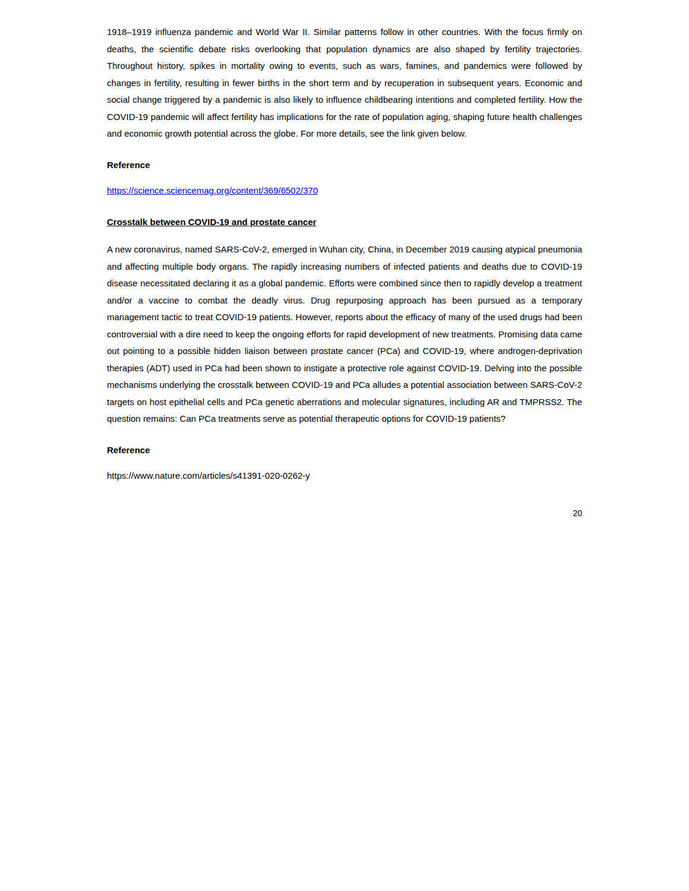1918–1919 influenza pandemic and World War II. Similar patterns follow in other countries. With the focus firmly on deaths, the scientific debate risks overlooking that population dynamics are also shaped by fertility trajectories. Throughout history, spikes in mortality owing to events, such as wars, famines, and pandemics were followed by changes in fertility, resulting in fewer births in the short term and by recuperation in subsequent years. Economic and social change triggered by a pandemic is also likely to influence childbearing intentions and completed fertility. How the COVID-19 pandemic will affect fertility has implications for the rate of population aging, shaping future health challenges and economic growth potential across the globe. For more details, see the link given below.
Reference
https://science.sciencemag.org/content/369/6502/370
Crosstalk between COVID-19 and prostate cancer
A new coronavirus, named SARS-CoV-2, emerged in Wuhan city, China, in December 2019 causing atypical pneumonia and affecting multiple body organs. The rapidly increasing numbers of infected patients and deaths due to COVID-19 disease necessitated declaring it as a global pandemic. Efforts were combined since then to rapidly develop a treatment and/or a vaccine to combat the deadly virus. Drug repurposing approach has been pursued as a temporary management tactic to treat COVID-19 patients. However, reports about the efficacy of many of the used drugs had been controversial with a dire need to keep the ongoing efforts for rapid development of new treatments. Promising data came out pointing to a possible hidden liaison between prostate cancer (PCa) and COVID-19, where androgen-deprivation therapies (ADT) used in PCa had been shown to instigate a protective role against COVID-19. Delving into the possible mechanisms underlying the crosstalk between COVID-19 and PCa alludes a potential association between SARS-CoV-2 targets on host epithelial cells and PCa genetic aberrations and molecular signatures, including AR and TMPRSS2. The question remains: Can PCa treatments serve as potential therapeutic options for COVID-19 patients?
Reference
https://www.nature.com/articles/s41391-020-0262-y
20